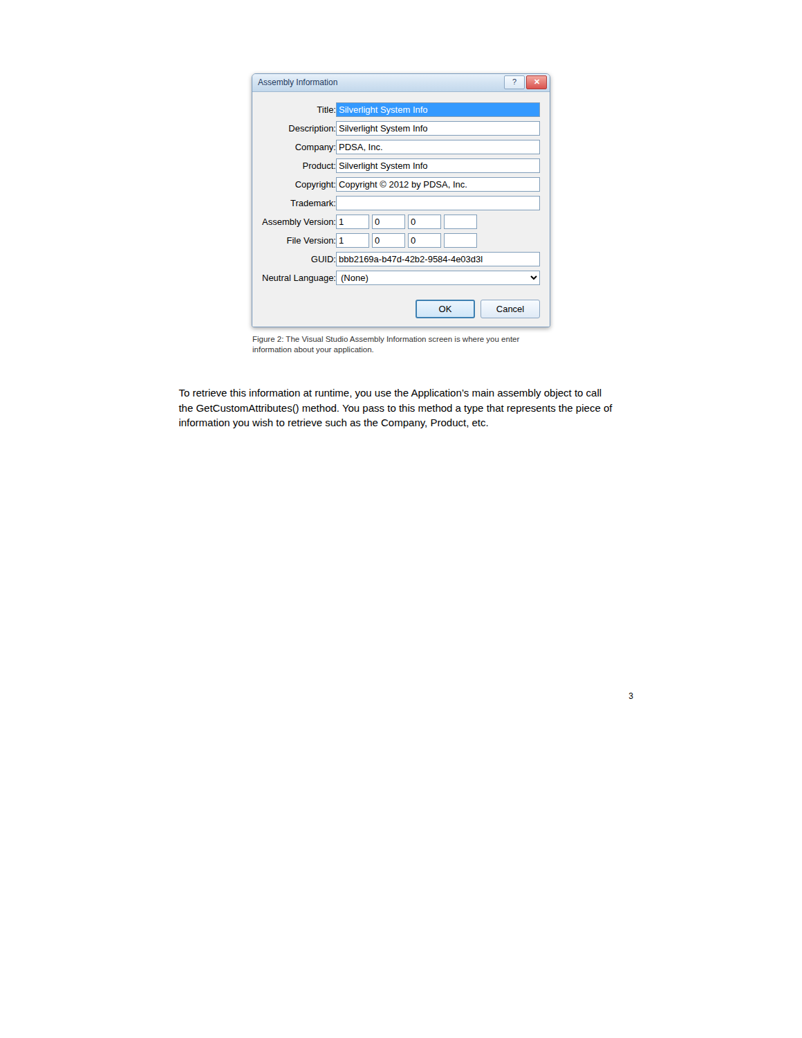Assembly Information ? ✕
| Title: | |
| Description: | |
| Company: | |
| Product: | |
| Copyright: | |
| Trademark: | |
| Assembly Version: | |
| File Version: | |
| GUID: | |
| Neutral Language: | (None) |
OK Cancel
Figure 2: The Visual Studio Assembly Information screen is where you enter information about your application.
To retrieve this information at runtime, you use the Application’s main assembly object to call the GetCustomAttributes() method. You pass to this method a type that represents the piece of information you wish to retrieve such as the Company, Product, etc.
3